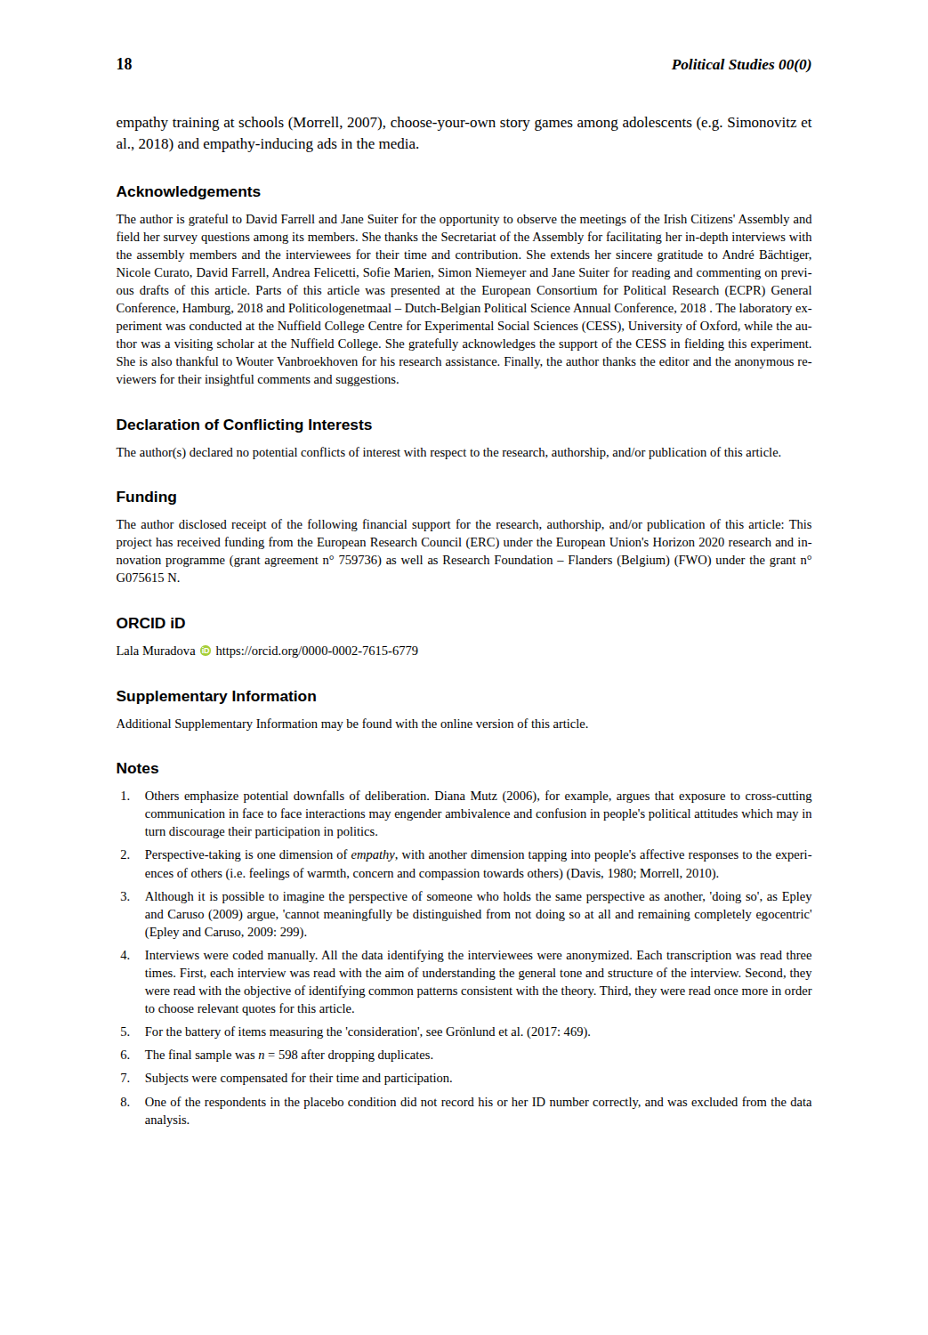18 Political Studies 00(0)
empathy training at schools (Morrell, 2007), choose-your-own story games among adolescents (e.g. Simonovitz et al., 2018) and empathy-inducing ads in the media.
Acknowledgements
The author is grateful to David Farrell and Jane Suiter for the opportunity to observe the meetings of the Irish Citizens' Assembly and field her survey questions among its members. She thanks the Secretariat of the Assembly for facilitating her in-depth interviews with the assembly members and the interviewees for their time and contribution. She extends her sincere gratitude to André Bächtiger, Nicole Curato, David Farrell, Andrea Felicetti, Sofie Marien, Simon Niemeyer and Jane Suiter for reading and commenting on previous drafts of this article. Parts of this article was presented at the European Consortium for Political Research (ECPR) General Conference, Hamburg, 2018 and Politicologenetmaal – Dutch-Belgian Political Science Annual Conference, 2018 . The laboratory experiment was conducted at the Nuffield College Centre for Experimental Social Sciences (CESS), University of Oxford, while the author was a visiting scholar at the Nuffield College. She gratefully acknowledges the support of the CESS in fielding this experiment. She is also thankful to Wouter Vanbroekhoven for his research assistance. Finally, the author thanks the editor and the anonymous reviewers for their insightful comments and suggestions.
Declaration of Conflicting Interests
The author(s) declared no potential conflicts of interest with respect to the research, authorship, and/or publication of this article.
Funding
The author disclosed receipt of the following financial support for the research, authorship, and/or publication of this article: This project has received funding from the European Research Council (ERC) under the European Union's Horizon 2020 research and innovation programme (grant agreement n° 759736) as well as Research Foundation – Flanders (Belgium) (FWO) under the grant n° G075615 N.
ORCID iD
Lala Muradova iD https://orcid.org/0000-0002-7615-6779
Supplementary Information
Additional Supplementary Information may be found with the online version of this article.
Notes
Others emphasize potential downfalls of deliberation. Diana Mutz (2006), for example, argues that exposure to cross-cutting communication in face to face interactions may engender ambivalence and confusion in people's political attitudes which may in turn discourage their participation in politics.
Perspective-taking is one dimension of empathy, with another dimension tapping into people's affective responses to the experiences of others (i.e. feelings of warmth, concern and compassion towards others) (Davis, 1980; Morrell, 2010).
Although it is possible to imagine the perspective of someone who holds the same perspective as another, 'doing so', as Epley and Caruso (2009) argue, 'cannot meaningfully be distinguished from not doing so at all and remaining completely egocentric' (Epley and Caruso, 2009: 299).
Interviews were coded manually. All the data identifying the interviewees were anonymized. Each transcription was read three times. First, each interview was read with the aim of understanding the general tone and structure of the interview. Second, they were read with the objective of identifying common patterns consistent with the theory. Third, they were read once more in order to choose relevant quotes for this article.
For the battery of items measuring the 'consideration', see Grönlund et al. (2017: 469).
The final sample was n = 598 after dropping duplicates.
Subjects were compensated for their time and participation.
One of the respondents in the placebo condition did not record his or her ID number correctly, and was excluded from the data analysis.